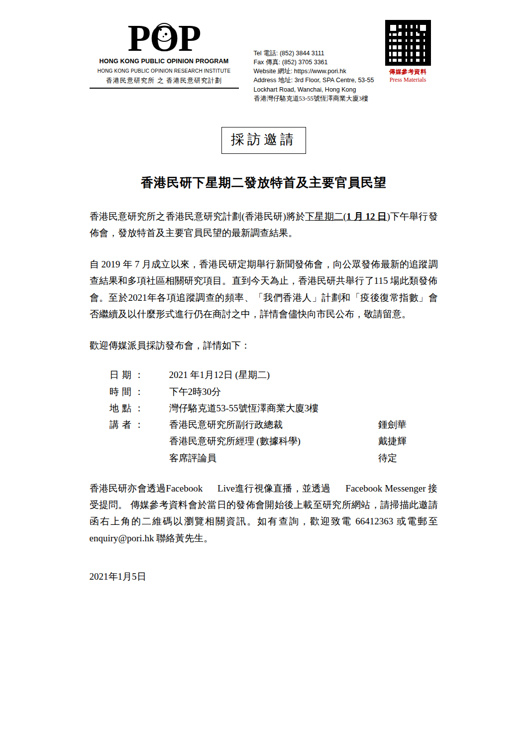POP
HONG KONG PUBLIC OPINION PROGRAM
HONG KONG PUBLIC OPINION RESEARCH INSTITUTE
香港民意研究所 之 香港民意研究計劃
Tel 電話: (852) 3844 3111
Fax 傳真: (852) 3705 3361
Website 網址: https://www.pori.hk
Address 地址: 3rd Floor, SPA Centre, 53-55 Lockhart Road, Wanchai, Hong Kong
香港灣仔駱克道53-55號恆澤商業大廈3樓
傳媒參考資料
Press Materials
採訪邀請
香港民研下星期二發放特首及主要官員民望
香港民意研究所之香港民意研究計劃(香港民研)將於下星期二(1 月 12 日) 下午舉行發佈會，發放特首及主要官員民望的最新調查結果。
自 2019 年 7 月成立以來，香港民研定期舉行新聞發佈會，向公眾發佈最新的追蹤調查結果和多項社區相關研究項目。直到今天為止，香港民研共舉行了115 場此類發佈會。至於2021年各項追蹤調查的頻率、「我們香港人」計劃和「疫後復常指數」會否繼續及以什麼形式進行仍在商討之中，詳情會儘快向市民公布，敬請留意。
歡迎傳媒派員採訪發布會，詳情如下：
| 日期： | 2021 年1月12日 (星期二) | |
| 時間： | 下午2時30分 | |
| 地點： | 灣仔駱克道53-55號恆澤商業大廈3樓 | |
| 講者： | 香港民意研究所副行政總裁 | 鍾劍華 |
| | 香港民意研究所經理 (數據科學) | 戴捷輝 |
| | 客席評論員 | 待定 |
香港民研亦會透過Facebook Live進行視像直播，並透過 Facebook Messenger 接受提問。 傳媒參考資料會於當日的發佈會開始後上載至研究所網站，請掃描此邀請函右上角的二維碼以瀏覽相關資訊。如有查詢，歡迎致電 66412363 或電郵至enquiry@pori.hk 聯絡黃先生。
2021年1月5日